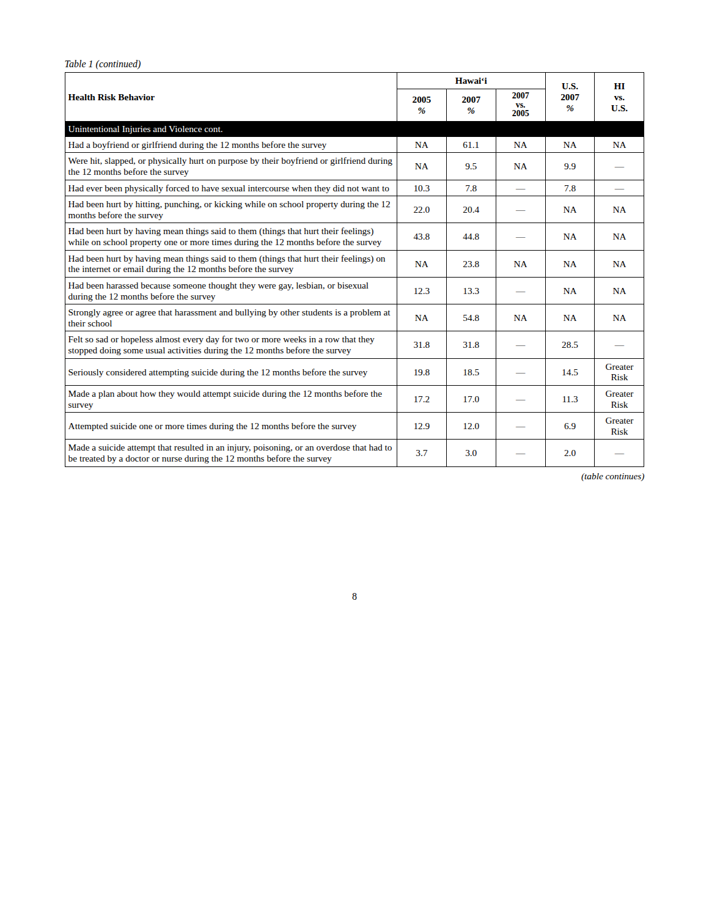Table 1 (continued)
| Health Risk Behavior | Hawaiʻi | U.S. 2007 % | HI vs. U.S. |
| --- | --- | --- | --- |
| 2005 % | 2007 % | 2007 vs. 2005 |
| Unintentional Injuries and Violence cont. |
| Had a boyfriend or girlfriend during the 12 months before the survey | NA | 61.1 | NA | NA | NA |
| Were hit, slapped, or physically hurt on purpose by their boyfriend or girlfriend during the 12 months before the survey | NA | 9.5 | NA | 9.9 | — |
| Had ever been physically forced to have sexual intercourse when they did not want to | 10.3 | 7.8 | — | 7.8 | — |
| Had been hurt by hitting, punching, or kicking while on school property during the 12 months before the survey | 22.0 | 20.4 | — | NA | NA |
| Had been hurt by having mean things said to them (things that hurt their feelings) while on school property one or more times during the 12 months before the survey | 43.8 | 44.8 | — | NA | NA |
| Had been hurt by having mean things said to them (things that hurt their feelings) on the internet or email during the 12 months before the survey | NA | 23.8 | NA | NA | NA |
| Had been harassed because someone thought they were gay, lesbian, or bisexual during the 12 months before the survey | 12.3 | 13.3 | — | NA | NA |
| Strongly agree or agree that harassment and bullying by other students is a problem at their school | NA | 54.8 | NA | NA | NA |
| Felt so sad or hopeless almost every day for two or more weeks in a row that they stopped doing some usual activities during the 12 months before the survey | 31.8 | 31.8 | — | 28.5 | — |
| Seriously considered attempting suicide during the 12 months before the survey | 19.8 | 18.5 | — | 14.5 | Greater Risk |
| Made a plan about how they would attempt suicide during the 12 months before the survey | 17.2 | 17.0 | — | 11.3 | Greater Risk |
| Attempted suicide one or more times during the 12 months before the survey | 12.9 | 12.0 | — | 6.9 | Greater Risk |
| Made a suicide attempt that resulted in an injury, poisoning, or an overdose that had to be treated by a doctor or nurse during the 12 months before the survey | 3.7 | 3.0 | — | 2.0 | — |
(table continues)
8